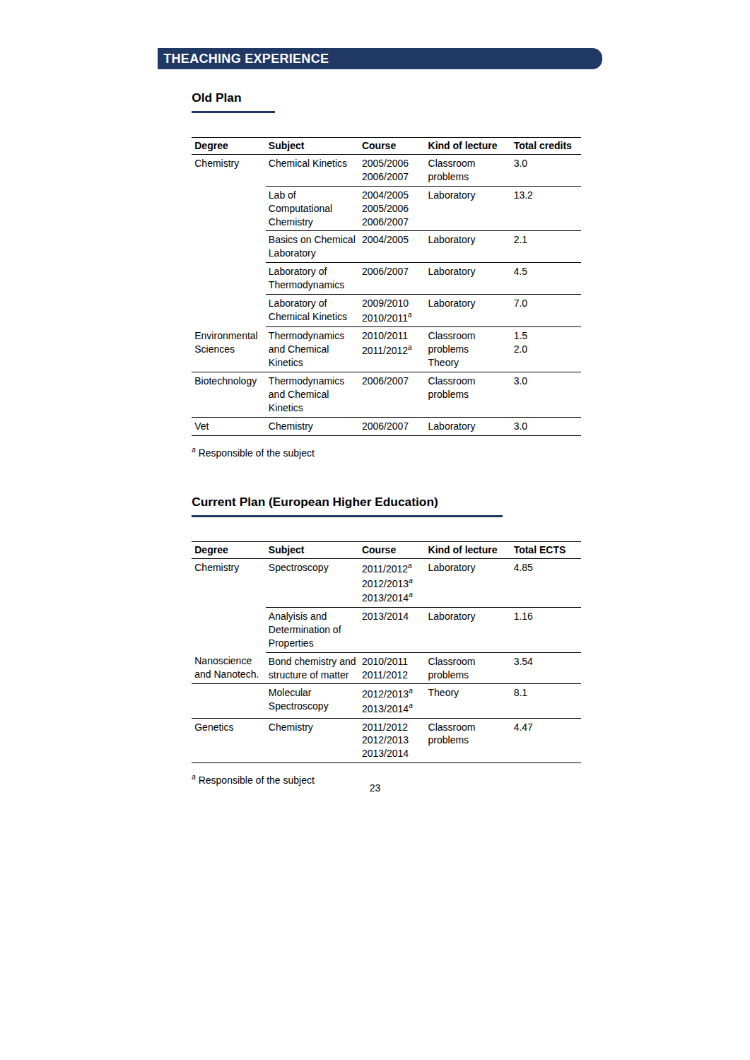THEACHING EXPERIENCE
Old Plan
| Degree | Subject | Course | Kind of lecture | Total credits |
| --- | --- | --- | --- | --- |
| Chemistry | Chemical Kinetics | 2005/2006 2006/2007 | Classroom problems | 3.0 |
| Lab of Computational Chemistry | 2004/2005 2005/2006 2006/2007 | Laboratory | 13.2 |
| Basics on Chemical Laboratory | 2004/2005 | Laboratory | 2.1 |
| Laboratory of Thermodynamics | 2006/2007 | Laboratory | 4.5 |
| Laboratory of Chemical Kinetics | 2009/2010 2010/2011 a | Laboratory | 7.0 |
| Environmental Sciences | Thermodynamics and Chemical Kinetics | 2010/2011 2011/2012 a | Classroom problems Theory | 1.5 2.0 |
| Biotechnology | Thermodynamics and Chemical Kinetics | 2006/2007 | Classroom problems | 3.0 |
| Vet | Chemistry | 2006/2007 | Laboratory | 3.0 |
a Responsible of the subject
Current Plan (European Higher Education)
| Degree | Subject | Course | Kind of lecture | Total ECTS |
| --- | --- | --- | --- | --- |
| Chemistry | Spectroscopy | 2011/2012 a 2012/2013 a 2013/2014 a | Laboratory | 4.85 |
| Analyisis and Determination of Properties | 2013/2014 | Laboratory | 1.16 |
| Nanoscience and Nanotech. | Bond chemistry and structure of matter | 2010/2011 2011/2012 | Classroom problems | 3.54 |
| | Molecular Spectroscopy | 2012/2013 a 2013/2014 a | Theory | 8.1 |
| Genetics | Chemistry | 2011/2012 2012/2013 2013/2014 | Classroom problems | 4.47 |
a Responsible of the subject
23